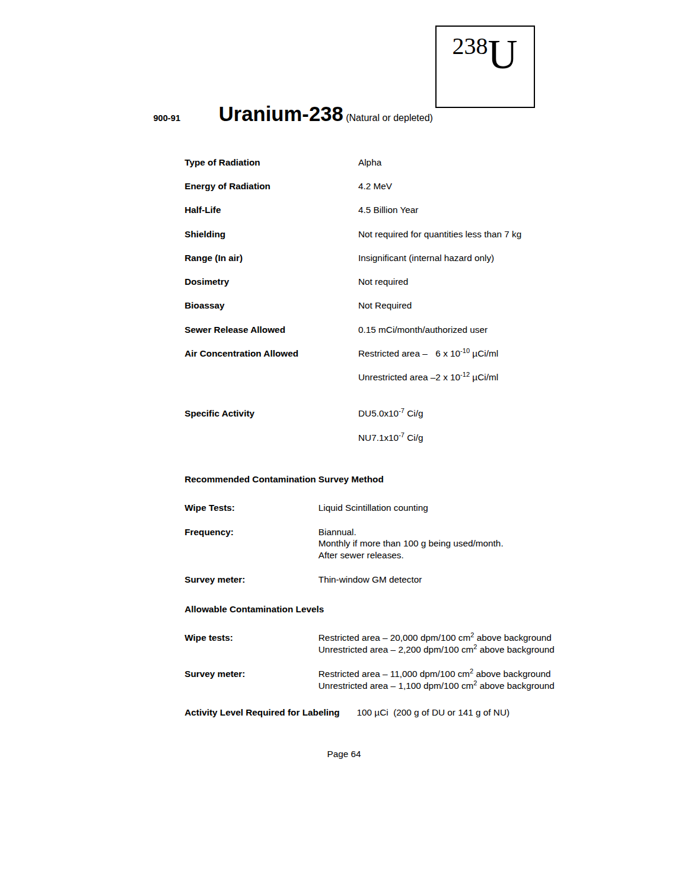238U
900-91
Uranium-238 (Natural or depleted)
| Type of Radiation | Alpha |
| Energy of Radiation | 4.2 MeV |
| Half-Life | 4.5 Billion Year |
| Shielding | Not required for quantities less than 7 kg |
| Range (In air) | Insignificant (internal hazard only) |
| Dosimetry | Not required |
| Bioassay | Not Required |
| Sewer Release Allowed | 0.15 mCi/month/authorized user |
| Air Concentration Allowed | / Restricted area – / 6 x 10 -10 µCi/ml / / Unrestricted area – / 2 x 10 -12 µCi/ml / |
| Specific Activity | / DU / 5.0x10 -7 Ci/g / / NU / 7.1x10 -7 Ci/g / |
Recommended Contamination Survey Method
| Wipe Tests: | Liquid Scintillation counting |
| Frequency: | Biannual. Monthly if more than 100 g being used/month. After sewer releases. |
| Survey meter: | Thin-window GM detector |
Allowable Contamination Levels
| Wipe tests: | Restricted area – 20,000 dpm/100 cm 2 above background Unrestricted area – 2,200 dpm/100 cm 2 above background |
| Survey meter: | Restricted area – 11,000 dpm/100 cm 2 above background Unrestricted area – 1,100 dpm/100 cm 2 above background |
Activity Level Required for Labeling 100 µCi (200 g of DU or 141 g of NU)
Page 64